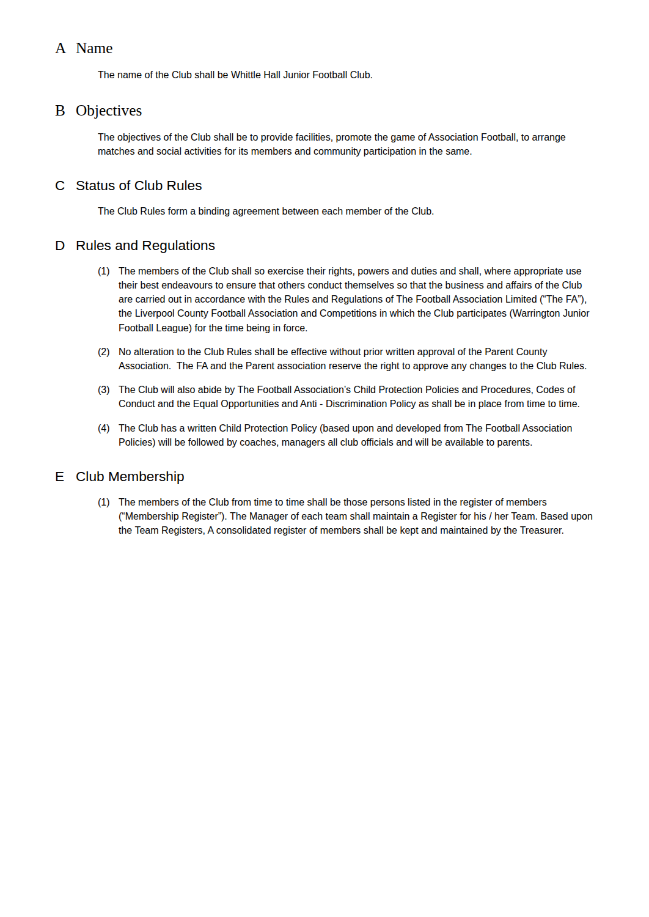A Name
The name of the Club shall be Whittle Hall Junior Football Club.
B Objectives
The objectives of the Club shall be to provide facilities, promote the game of Association Football, to arrange matches and social activities for its members and community participation in the same.
C Status of Club Rules
The Club Rules form a binding agreement between each member of the Club.
D Rules and Regulations
The members of the Club shall so exercise their rights, powers and duties and shall, where appropriate use their best endeavours to ensure that others conduct themselves so that the business and affairs of the Club are carried out in accordance with the Rules and Regulations of The Football Association Limited (“The FA”), the Liverpool County Football Association and Competitions in which the Club participates (Warrington Junior Football League) for the time being in force.
No alteration to the Club Rules shall be effective without prior written approval of the Parent County Association. The FA and the Parent association reserve the right to approve any changes to the Club Rules.
The Club will also abide by The Football Association’s Child Protection Policies and Procedures, Codes of Conduct and the Equal Opportunities and Anti - Discrimination Policy as shall be in place from time to time.
The Club has a written Child Protection Policy (based upon and developed from The Football Association Policies) will be followed by coaches, managers all club officials and will be available to parents.
E Club Membership
The members of the Club from time to time shall be those persons listed in the register of members (“Membership Register”). The Manager of each team shall maintain a Register for his / her Team. Based upon the Team Registers, A consolidated register of members shall be kept and maintained by the Treasurer.